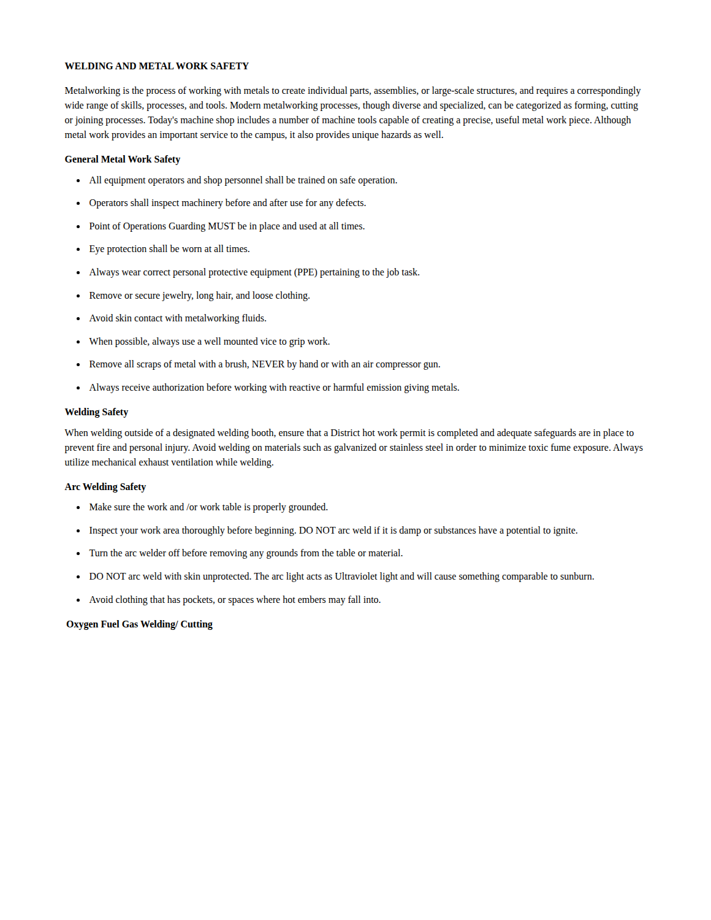Welding and Metal Work Safety
Metalworking is the process of working with metals to create individual parts, assemblies, or large-scale structures, and requires a correspondingly wide range of skills, processes, and tools. Modern metalworking processes, though diverse and specialized, can be categorized as forming, cutting or joining processes. Today's machine shop includes a number of machine tools capable of creating a precise, useful metal work piece. Although metal work provides an important service to the campus, it also provides unique hazards as well.
General Metal Work Safety
All equipment operators and shop personnel shall be trained on safe operation.
Operators shall inspect machinery before and after use for any defects.
Point of Operations Guarding MUST be in place and used at all times.
Eye protection shall be worn at all times.
Always wear correct personal protective equipment (PPE) pertaining to the job task.
Remove or secure jewelry, long hair, and loose clothing.
Avoid skin contact with metalworking fluids.
When possible, always use a well mounted vice to grip work.
Remove all scraps of metal with a brush, NEVER by hand or with an air compressor gun.
Always receive authorization before working with reactive or harmful emission giving metals.
Welding Safety
When welding outside of a designated welding booth, ensure that a District hot work permit is completed and adequate safeguards are in place to prevent fire and personal injury. Avoid welding on materials such as galvanized or stainless steel in order to minimize toxic fume exposure. Always utilize mechanical exhaust ventilation while welding.
Arc Welding Safety
Make sure the work and /or work table is properly grounded.
Inspect your work area thoroughly before beginning. DO NOT arc weld if it is damp or substances have a potential to ignite.
Turn the arc welder off before removing any grounds from the table or material.
DO NOT arc weld with skin unprotected. The arc light acts as Ultraviolet light and will cause something comparable to sunburn.
Avoid clothing that has pockets, or spaces where hot embers may fall into.
Oxygen Fuel Gas Welding/ Cutting